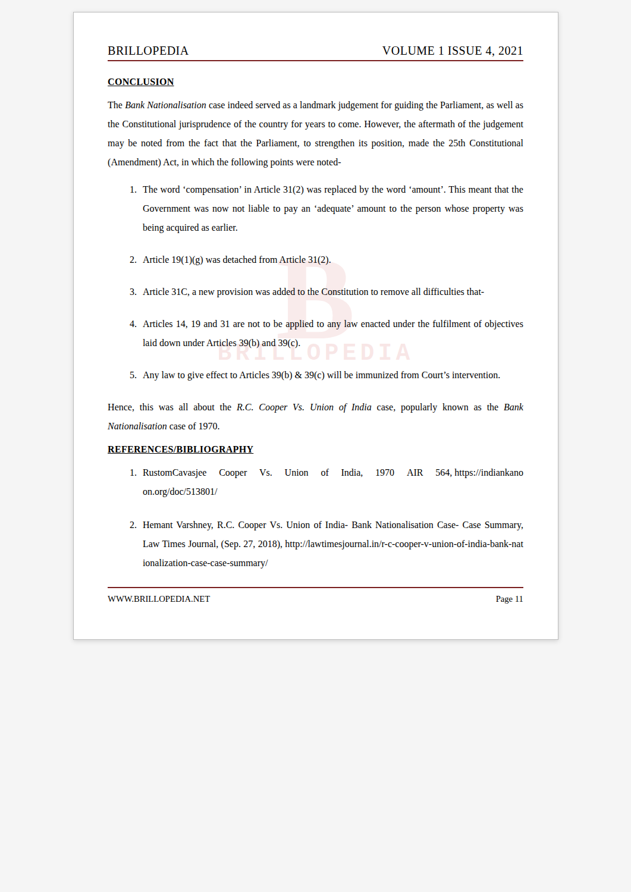BRILLOPEDIA VOLUME 1 ISSUE 4, 2021
B BRILLOPEDIA
CONCLUSION
The Bank Nationalisation case indeed served as a landmark judgement for guiding the Parliament, as well as the Constitutional jurisprudence of the country for years to come. However, the aftermath of the judgement may be noted from the fact that the Parliament, to strengthen its position, made the 25th Constitutional (Amendment) Act, in which the following points were noted-
The word ‘compensation’ in Article 31(2) was replaced by the word ‘amount’. This meant that the Government was now not liable to pay an ‘adequate’ amount to the person whose property was being acquired as earlier.
Article 19(1)(g) was detached from Article 31(2).
Article 31C, a new provision was added to the Constitution to remove all difficulties that-
Articles 14, 19 and 31 are not to be applied to any law enacted under the fulfilment of objectives laid down under Articles 39(b) and 39(c).
Any law to give effect to Articles 39(b) & 39(c) will be immunized from Court’s intervention.
Hence, this was all about the R.C. Cooper Vs. Union of India case, popularly known as the Bank Nationalisation case of 1970.
REFERENCES/BIBLIOGRAPHY
RustomCavasjee Cooper Vs. Union of India, 1970 AIR 564, https://indiankanoon.org/doc/513801/
Hemant Varshney, R.C. Cooper Vs. Union of India- Bank Nationalisation Case- Case Summary, Law Times Journal, (Sep. 27, 2018), http://lawtimesjournal.in/r-c-cooper-v-union-of-india-bank-nationalization-case-case-summary/
WWW.BRILLOPEDIA.NET Page 11